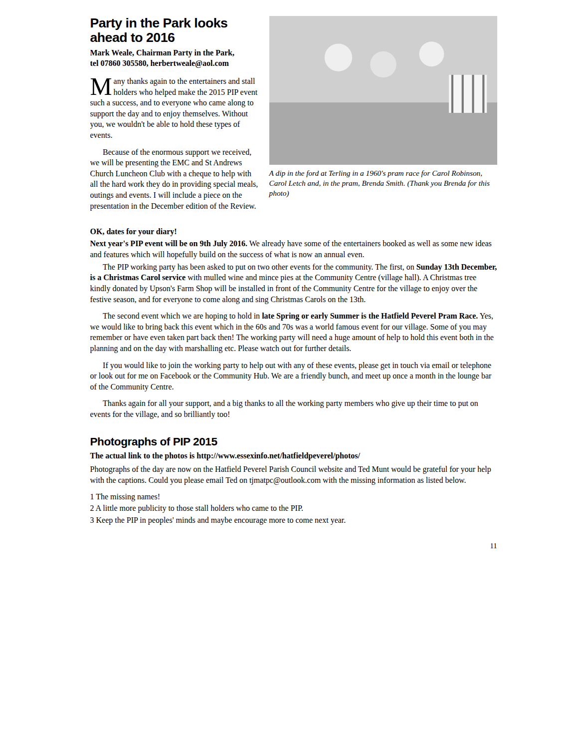A dip in the ford at Terling in a 1960's pram race for Carol Robinson, Carol Letch and, in the pram, Brenda Smith. (Thank you Brenda for this photo)
Party in the Park looks ahead to 2016
Mark Weale, Chairman Party in the Park,
tel 07860 305580, herbertweale@aol.com
Many thanks again to the entertainers and stall holders who helped make the 2015 PIP event such a success, and to everyone who came along to support the day and to enjoy themselves. Without you, we wouldn't be able to hold these types of events.
Because of the enormous support we received, we will be presenting the EMC and St Andrews Church Luncheon Club with a cheque to help with all the hard work they do in providing special meals, outings and events. I will include a piece on the presentation in the December edition of the Review.
OK, dates for your diary!
Next year's PIP event will be on 9th July 2016. We already have some of the entertainers booked as well as some new ideas and features which will hopefully build on the success of what is now an annual even.
The PIP working party has been asked to put on two other events for the community. The first, on Sunday 13th December, is a Christmas Carol service with mulled wine and mince pies at the Community Centre (village hall). A Christmas tree kindly donated by Upson's Farm Shop will be installed in front of the Community Centre for the village to enjoy over the festive season, and for everyone to come along and sing Christmas Carols on the 13th.
The second event which we are hoping to hold in late Spring or early Summer is the Hatfield Peverel Pram Race. Yes, we would like to bring back this event which in the 60s and 70s was a world famous event for our village. Some of you may remember or have even taken part back then! The working party will need a huge amount of help to hold this event both in the planning and on the day with marshalling etc. Please watch out for further details.
If you would like to join the working party to help out with any of these events, please get in touch via email or telephone or look out for me on Facebook or the Community Hub. We are a friendly bunch, and meet up once a month in the lounge bar of the Community Centre.
Thanks again for all your support, and a big thanks to all the working party members who give up their time to put on events for the village, and so brilliantly too!
Photographs of PIP 2015
The actual link to the photos is http://www.essexinfo.net/hatfieldpeverel/photos/
Photographs of the day are now on the Hatfield Peverel Parish Council website and Ted Munt would be grateful for your help with the captions. Could you please email Ted on tjmatpc@outlook.com with the missing information as listed below.
1 The missing names!
2 A little more publicity to those stall holders who came to the PIP.
3 Keep the PIP in peoples' minds and maybe encourage more to come next year.
11